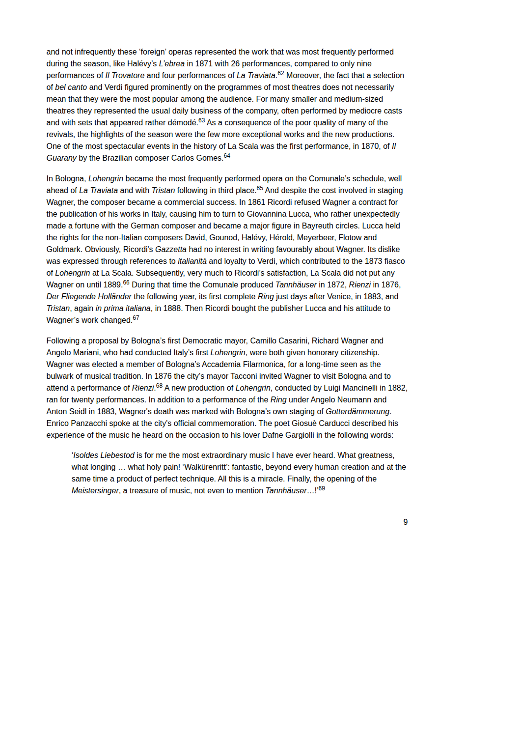and not infrequently these ‘foreign’ operas represented the work that was most frequently performed during the season, like Halévy’s L’ebrea in 1871 with 26 performances, compared to only nine performances of Il Trovatore and four performances of La Traviata.62 Moreover, the fact that a selection of bel canto and Verdi figured prominently on the programmes of most theatres does not necessarily mean that they were the most popular among the audience. For many smaller and medium-sized theatres they represented the usual daily business of the company, often performed by mediocre casts and with sets that appeared rather démodé.63 As a consequence of the poor quality of many of the revivals, the highlights of the season were the few more exceptional works and the new productions. One of the most spectacular events in the history of La Scala was the first performance, in 1870, of Il Guarany by the Brazilian composer Carlos Gomes.64
In Bologna, Lohengrin became the most frequently performed opera on the Comunale’s schedule, well ahead of La Traviata and with Tristan following in third place.65 And despite the cost involved in staging Wagner, the composer became a commercial success. In 1861 Ricordi refused Wagner a contract for the publication of his works in Italy, causing him to turn to Giovannina Lucca, who rather unexpectedly made a fortune with the German composer and became a major figure in Bayreuth circles. Lucca held the rights for the non-Italian composers David, Gounod, Halévy, Hérold, Meyerbeer, Flotow and Goldmark. Obviously, Ricordi's Gazzetta had no interest in writing favourably about Wagner. Its dislike was expressed through references to italianità and loyalty to Verdi, which contributed to the 1873 fiasco of Lohengrin at La Scala. Subsequently, very much to Ricordi’s satisfaction, La Scala did not put any Wagner on until 1889.66 During that time the Comunale produced Tannhäuser in 1872, Rienzi in 1876, Der Fliegende Holländer the following year, its first complete Ring just days after Venice, in 1883, and Tristan, again in prima italiana, in 1888. Then Ricordi bought the publisher Lucca and his attitude to Wagner’s work changed.67
Following a proposal by Bologna’s first Democratic mayor, Camillo Casarini, Richard Wagner and Angelo Mariani, who had conducted Italy’s first Lohengrin, were both given honorary citizenship. Wagner was elected a member of Bologna’s Accademia Filarmonica, for a long-time seen as the bulwark of musical tradition. In 1876 the city’s mayor Tacconi invited Wagner to visit Bologna and to attend a performance of Rienzi.68 A new production of Lohengrin, conducted by Luigi Mancinelli in 1882, ran for twenty performances. In addition to a performance of the Ring under Angelo Neumann and Anton Seidl in 1883, Wagner's death was marked with Bologna’s own staging of Gotterdämmerung. Enrico Panzacchi spoke at the city's official commemoration. The poet Giosuè Carducci described his experience of the music he heard on the occasion to his lover Dafne Gargiolli in the following words:
‘Isoldes Liebestod is for me the most extraordinary music I have ever heard. What greatness, what longing … what holy pain! ‘Walkürenritt’: fantastic, beyond every human creation and at the same time a product of perfect technique. All this is a miracle. Finally, the opening of the Meistersinger, a treasure of music, not even to mention Tannhäuser…!’69
9